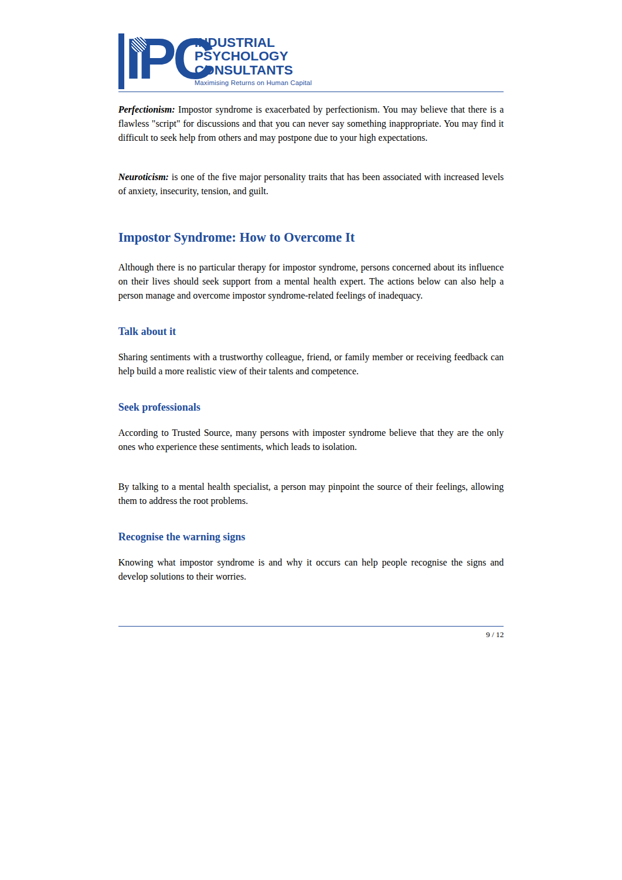IPC
INDUSTRIAL PSYCHOLOGY CONSULTANTS Maximising Returns on Human Capital
Perfectionism: Impostor syndrome is exacerbated by perfectionism. You may believe that there is a flawless "script" for discussions and that you can never say something inappropriate. You may find it difficult to seek help from others and may postpone due to your high expectations.
Neuroticism: is one of the five major personality traits that has been associated with increased levels of anxiety, insecurity, tension, and guilt.
Impostor Syndrome: How to Overcome It
Although there is no particular therapy for impostor syndrome, persons concerned about its influence on their lives should seek support from a mental health expert. The actions below can also help a person manage and overcome impostor syndrome-related feelings of inadequacy.
Talk about it
Sharing sentiments with a trustworthy colleague, friend, or family member or receiving feedback can help build a more realistic view of their talents and competence.
Seek professionals
According to Trusted Source, many persons with imposter syndrome believe that they are the only ones who experience these sentiments, which leads to isolation.
By talking to a mental health specialist, a person may pinpoint the source of their feelings, allowing them to address the root problems.
Recognise the warning signs
Knowing what impostor syndrome is and why it occurs can help people recognise the signs and develop solutions to their worries.
9 / 12